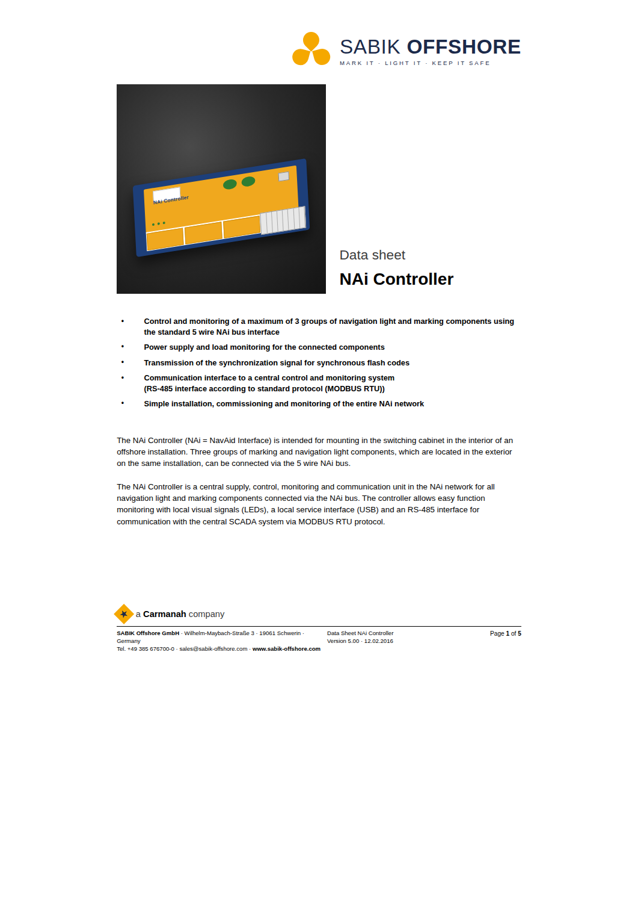SABIK OFFSHORE
MARK IT · LIGHT IT · KEEP IT SAFE
NAi Controller
Data sheet
NAi Controller
Control and monitoring of a maximum of 3 groups of navigation light and marking components using the standard 5 wire NAi bus interface
Power supply and load monitoring for the connected components
Transmission of the synchronization signal for synchronous flash codes
Communication interface to a central control and monitoring system
(RS-485 interface according to standard protocol (MODBUS RTU))
Simple installation, commissioning and monitoring of the entire NAi network
The NAi Controller (NAi = NavAid Interface) is intended for mounting in the switching cabinet in the interior of an offshore installation. Three groups of marking and navigation light components, which are located in the exterior on the same installation, can be connected via the 5 wire NAi bus.
The NAi Controller is a central supply, control, monitoring and communication unit in the NAi network for all navigation light and marking components connected via the NAi bus. The controller allows easy function monitoring with local visual signals (LEDs), a local service interface (USB) and an RS-485 interface for communication with the central SCADA system via MODBUS RTU protocol.
a Carmanah company
SABIK Offshore GmbH · Wilhelm-Maybach-Straße 3 · 19061 Schwerin · Germany
Tel. +49 385 676700-0 · sales@sabik-offshore.com · www.sabik-offshore.com
Data Sheet NAi Controller
Version 5.00 · 12.02.2016
Page 1 of 5